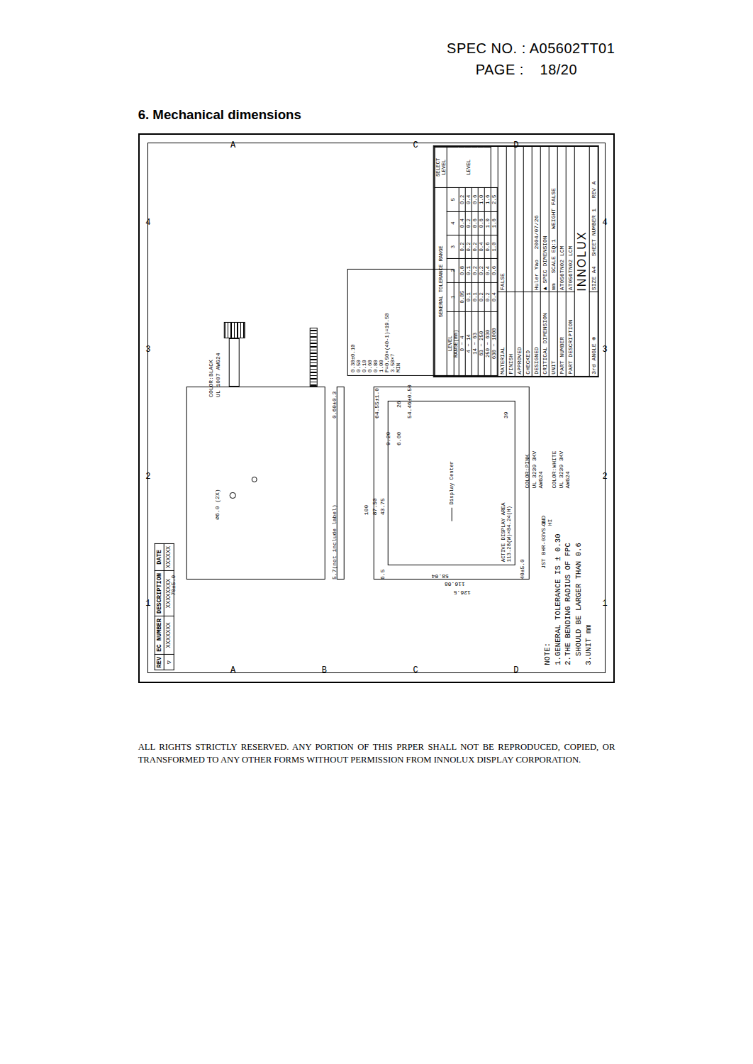SPEC NO. : A05602TT01 PAGE : 18/20
6. Mechanical dimensions
A C D A B C D 4 3 2 1 4 3 2 1
| REV | EC NUMBER | DESCRIPTION | DATE |
| --- | --- | --- | --- |
| ▽ | XXXXXXX | XXXXXXXX | XXXXXX |
∅6.0 (2X)
70±5.0 5.7(not include label) 0.60±0.3
COLOR:BLACK
UL 1007 AWG24
Display Center ACTIVE DISPLAY AREA
113.28(W)×84.24(H)
100 87.50 43.75 6.5 9.20 6.00 26 54.46±0.50 64.55±1.0 126.5 116.08 58.04 40±5.0 39 JST BHR-03VS-1 GND
HI COLOR:PINK
UL 3239 3KV
AWG24 COLOR:WHITE
UL 3239 3KV
AWG24
0.30±0.10
0.50
0.10
0.60
0.80
1.00
P=0.50×(40-1)=19.50
3.50×7
MIN
NOTE:
1.GENERAL TOLERANCE IS ± 0.30
2.THE BENDING RADIUS OF FPC
SHOULD BE LARGER THAN 0.6
3.UNIT mm
| / GENERAL TOLERANCE RANGE / SELECT LEVEL / / LEVEL RANGE(mm) / 1 / 2 / 3 / 4 / 5 / LEVEL / / 0 ~ 4 / 0.05 / 0.8 / 0.2 / 0.4 / 0.2 / / 4 ~ 14 / 0.1 / 0.1 / 0.2 / 0.2 / 0.4 / / 14 ~ 63 / 0.1 / 0.2 / 0.2 / 0.6 / 0.6 / / 63 ~ 250 / 0.2 / 0.2 / 0.4 / 0.6 / 1.0 / / 250 ~ 630 / 0.2 / 0.4 / 0.6 / 1.0 / 1.6 / / 630 ~ 1000 / 0.4 / 0.6 / 1.0 / 1.6 / 2.5 / |
| MATERIAL | FALSE |
| FINISH | |
| APPROVED | |
| CHECKED | |
| DESIGNED | Huler Yao 2004/07/26 |
| CRITICAL DIMENSION | ▲ SPEC DIMENSION |
| UNIT | mm SCALE EQ:1 WEIGHT FALSE |
| PART NUMBER | AT056TN02 LCM |
| PART DESCRIPTION | AT056TN02 LCM |
| INNOLUX |
| 3rd ANGLE ⊕ | SIZE A4 SHEET NUMBER 1 REV A |
ALL RIGHTS STRICTLY RESERVED. ANY PORTION OF THIS PRPER SHALL NOT BE REPRODUCED, COPIED, OR TRANSFORMED TO ANY OTHER FORMS WITHOUT PERMISSION FROM INNOLUX DISPLAY CORPORATION.